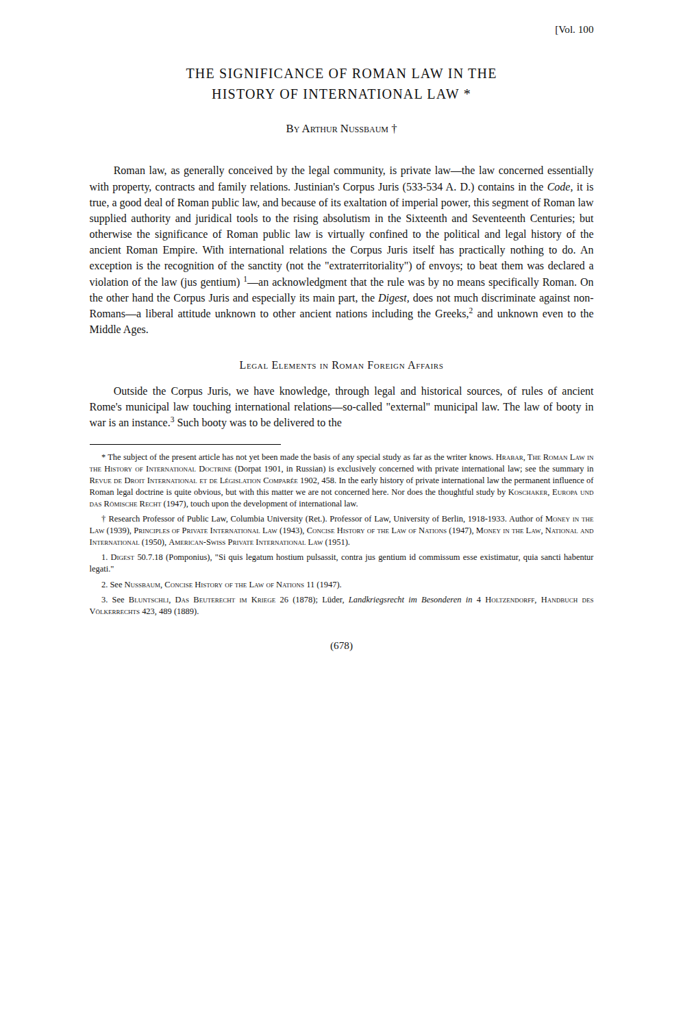[Vol. 100
The Significance of Roman Law in the
History of International Law *
By Arthur Nussbaum †
Roman law, as generally conceived by the legal community, is private law—the law concerned essentially with property, contracts and family relations. Justinian's Corpus Juris (533-534 A. D.) contains in the Code, it is true, a good deal of Roman public law, and because of its exaltation of imperial power, this segment of Roman law supplied authority and juridical tools to the rising absolutism in the Sixteenth and Seventeenth Centuries; but otherwise the significance of Roman public law is virtually confined to the political and legal history of the ancient Roman Empire. With international relations the Corpus Juris itself has practically nothing to do. An exception is the recognition of the sanctity (not the "extraterritoriality") of envoys; to beat them was declared a violation of the law (jus gentium) 1—an acknowledgment that the rule was by no means specifically Roman. On the other hand the Corpus Juris and especially its main part, the Digest, does not much discriminate against non-Romans—a liberal attitude unknown to other ancient nations including the Greeks,2 and unknown even to the Middle Ages.
Legal Elements in Roman Foreign Affairs
Outside the Corpus Juris, we have knowledge, through legal and historical sources, of rules of ancient Rome's municipal law touching international relations—so-called "external" municipal law. The law of booty in war is an instance.3 Such booty was to be delivered to the
* The subject of the present article has not yet been made the basis of any special study as far as the writer knows. Hrabar, The Roman Law in the History of International Doctrine (Dorpat 1901, in Russian) is exclusively concerned with private international law; see the summary in Revue de Droit International et de Législation Comparée 1902, 458. In the early history of private international law the permanent influence of Roman legal doctrine is quite obvious, but with this matter we are not concerned here. Nor does the thoughtful study by Koschaker, Europa und das Römische Recht (1947), touch upon the development of international law.
† Research Professor of Public Law, Columbia University (Ret.). Professor of Law, University of Berlin, 1918-1933. Author of Money in the Law (1939), Principles of Private International Law (1943), Concise History of the Law of Nations (1947), Money in the Law, National and International (1950), American-Swiss Private International Law (1951).
1. Digest 50.7.18 (Pomponius), "Si quis legatum hostium pulsassit, contra jus gentium id commissum esse existimatur, quia sancti habentur legati."
2. See Nussbaum, Concise History of the Law of Nations 11 (1947).
3. See Bluntschli, Das Beuterecht im Kriege 26 (1878); Lüder, Landkriegsrecht im Besonderen in 4 Holtzendorff, Handbuch des Völkerrechts 423, 489 (1889).
(678)